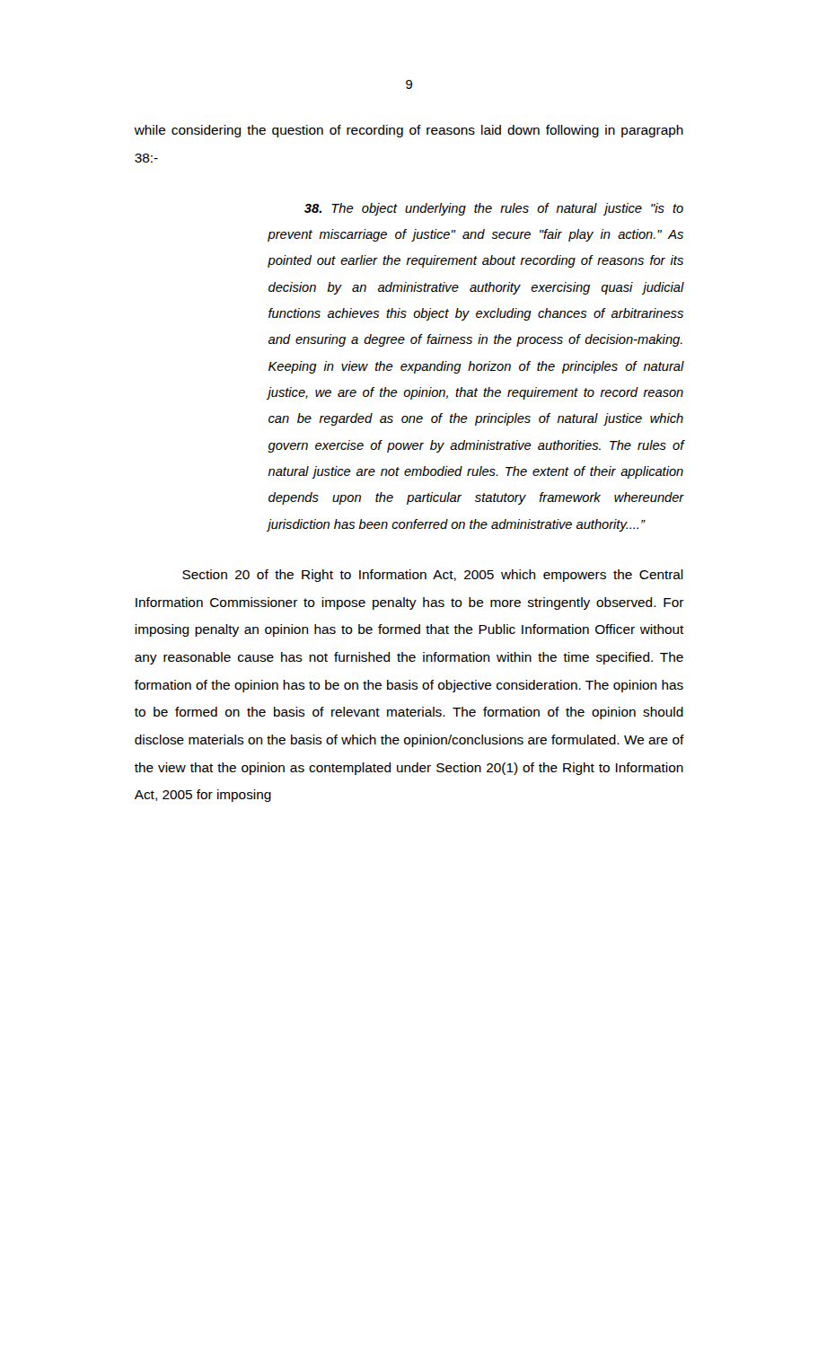9
while considering the question of recording of reasons laid down following in paragraph 38:-
38. The object underlying the rules of natural justice "is to prevent miscarriage of justice" and secure "fair play in action." As pointed out earlier the requirement about recording of reasons for its decision by an administrative authority exercising quasi judicial functions achieves this object by excluding chances of arbitrariness and ensuring a degree of fairness in the process of decision-making. Keeping in view the expanding horizon of the principles of natural justice, we are of the opinion, that the requirement to record reason can be regarded as one of the principles of natural justice which govern exercise of power by administrative authorities. The rules of natural justice are not embodied rules. The extent of their application depends upon the particular statutory framework whereunder jurisdiction has been conferred on the administrative authority....”
Section 20 of the Right to Information Act, 2005 which empowers the Central Information Commissioner to impose penalty has to be more stringently observed. For imposing penalty an opinion has to be formed that the Public Information Officer without any reasonable cause has not furnished the information within the time specified. The formation of the opinion has to be on the basis of objective consideration. The opinion has to be formed on the basis of relevant materials. The formation of the opinion should disclose materials on the basis of which the opinion/conclusions are formulated. We are of the view that the opinion as contemplated under Section 20(1) of the Right to Information Act, 2005 for imposing